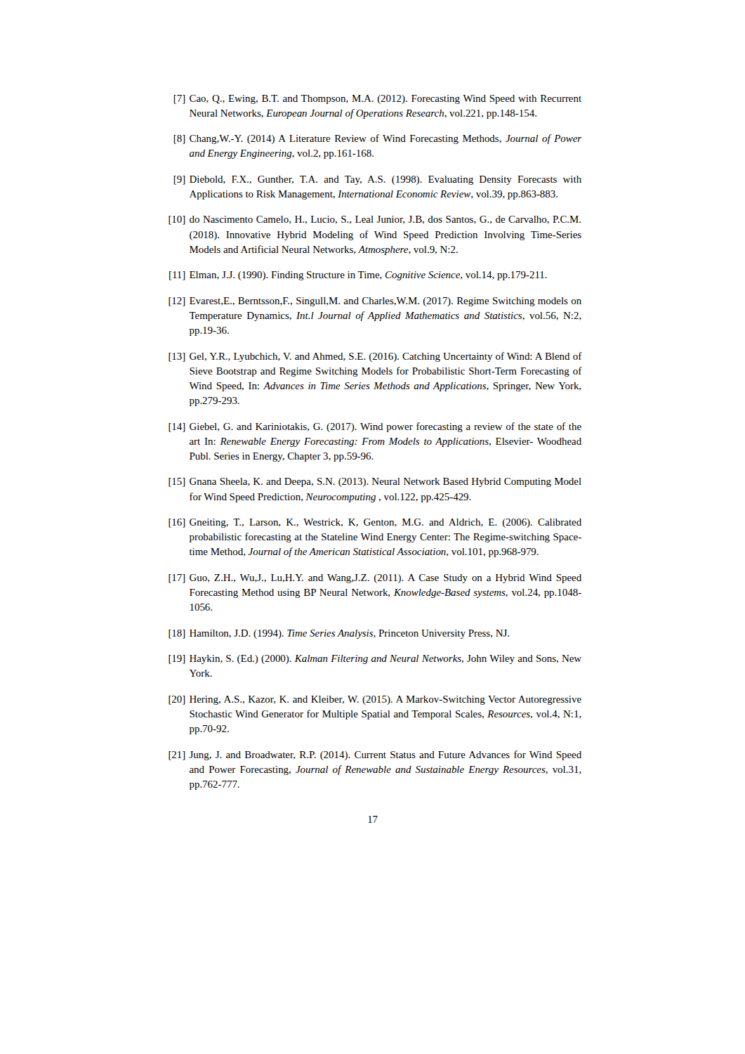[7] Cao, Q., Ewing, B.T. and Thompson, M.A. (2012). Forecasting Wind Speed with Recurrent Neural Networks, European Journal of Operations Research, vol.221, pp.148-154.
[8] Chang,W.-Y. (2014) A Literature Review of Wind Forecasting Methods, Journal of Power and Energy Engineering, vol.2, pp.161-168.
[9] Diebold, F.X., Gunther, T.A. and Tay, A.S. (1998). Evaluating Density Forecasts with Applications to Risk Management, International Economic Review, vol.39, pp.863-883.
[10] do Nascimento Camelo, H., Lucio, S., Leal Junior, J.B, dos Santos, G., de Carvalho, P.C.M. (2018). Innovative Hybrid Modeling of Wind Speed Prediction Involving Time-Series Models and Artificial Neural Networks, Atmosphere, vol.9, N:2.
[11] Elman, J.J. (1990). Finding Structure in Time, Cognitive Science, vol.14, pp.179-211.
[12] Evarest,E., Berntsson,F., Singull,M. and Charles,W.M. (2017). Regime Switching models on Temperature Dynamics, Int.l Journal of Applied Mathematics and Statistics, vol.56, N:2, pp.19-36.
[13] Gel, Y.R., Lyubchich, V. and Ahmed, S.E. (2016). Catching Uncertainty of Wind: A Blend of Sieve Bootstrap and Regime Switching Models for Probabilistic Short-Term Forecasting of Wind Speed, In: Advances in Time Series Methods and Applications, Springer, New York, pp.279-293.
[14] Giebel, G. and Kariniotakis, G. (2017). Wind power forecasting a review of the state of the art In: Renewable Energy Forecasting: From Models to Applications, Elsevier- Woodhead Publ. Series in Energy, Chapter 3, pp.59-96.
[15] Gnana Sheela, K. and Deepa, S.N. (2013). Neural Network Based Hybrid Computing Model for Wind Speed Prediction, Neurocomputing , vol.122, pp.425-429.
[16] Gneiting, T., Larson, K., Westrick, K, Genton, M.G. and Aldrich, E. (2006). Calibrated probabilistic forecasting at the Stateline Wind Energy Center: The Regime-switching Space-time Method, Journal of the American Statistical Association, vol.101, pp.968-979.
[17] Guo, Z.H., Wu,J., Lu,H.Y. and Wang,J.Z. (2011). A Case Study on a Hybrid Wind Speed Forecasting Method using BP Neural Network, Knowledge-Based systems, vol.24, pp.1048-1056.
[18] Hamilton, J.D. (1994). Time Series Analysis, Princeton University Press, NJ.
[19] Haykin, S. (Ed.) (2000). Kalman Filtering and Neural Networks, John Wiley and Sons, New York.
[20] Hering, A.S., Kazor, K. and Kleiber, W. (2015). A Markov-Switching Vector Autoregressive Stochastic Wind Generator for Multiple Spatial and Temporal Scales, Resources, vol.4, N:1, pp.70-92.
[21] Jung, J. and Broadwater, R.P. (2014). Current Status and Future Advances for Wind Speed and Power Forecasting, Journal of Renewable and Sustainable Energy Resources, vol.31, pp.762-777.
17